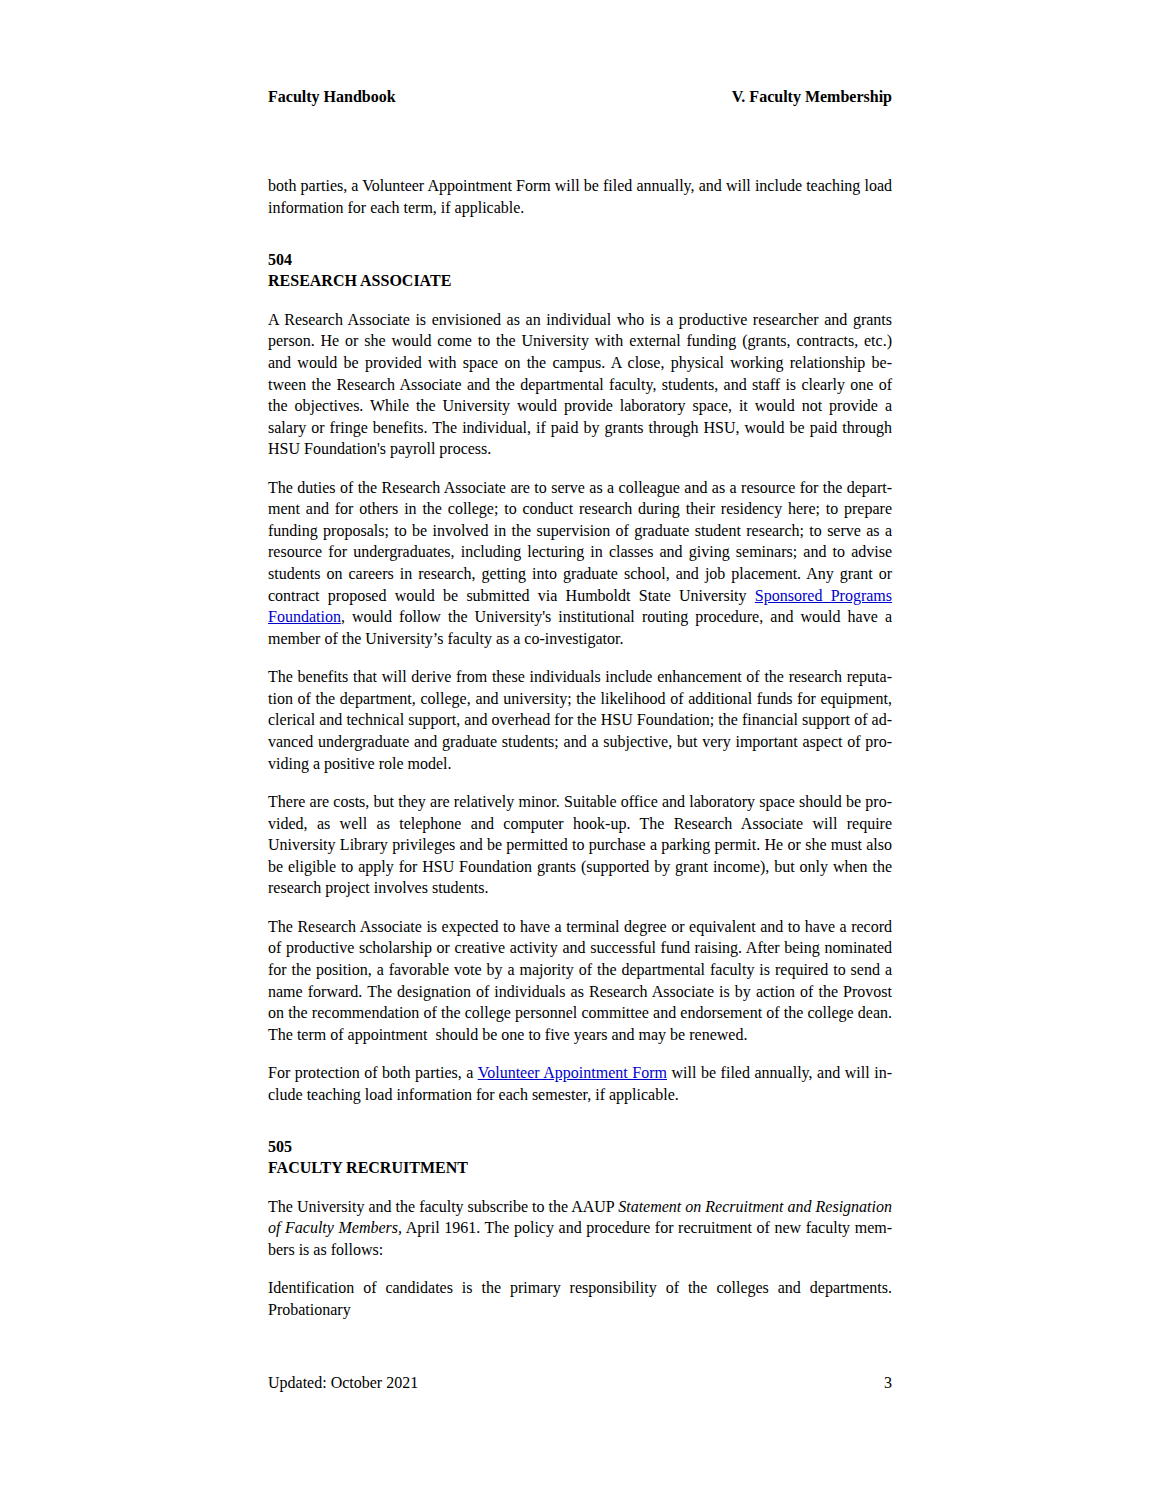Faculty Handbook
V. Faculty Membership
both parties, a Volunteer Appointment Form will be filed annually, and will include teaching load information for each term, if applicable.
504
Research Associate
A Research Associate is envisioned as an individual who is a productive researcher and grants person. He or she would come to the University with external funding (grants, contracts, etc.) and would be provided with space on the campus. A close, physical working relationship between the Research Associate and the departmental faculty, students, and staff is clearly one of the objectives. While the University would provide laboratory space, it would not provide a salary or fringe benefits. The individual, if paid by grants through HSU, would be paid through HSU Foundation's payroll process.
The duties of the Research Associate are to serve as a colleague and as a resource for the department and for others in the college; to conduct research during their residency here; to prepare funding proposals; to be involved in the supervision of graduate student research; to serve as a resource for undergraduates, including lecturing in classes and giving seminars; and to advise students on careers in research, getting into graduate school, and job placement. Any grant or contract proposed would be submitted via Humboldt State University Sponsored Programs Foundation, would follow the University's institutional routing procedure, and would have a member of the University’s faculty as a co-investigator.
The benefits that will derive from these individuals include enhancement of the research reputation of the department, college, and university; the likelihood of additional funds for equipment, clerical and technical support, and overhead for the HSU Foundation; the financial support of advanced undergraduate and graduate students; and a subjective, but very important aspect of providing a positive role model.
There are costs, but they are relatively minor. Suitable office and laboratory space should be provided, as well as telephone and computer hook-up. The Research Associate will require University Library privileges and be permitted to purchase a parking permit. He or she must also be eligible to apply for HSU Foundation grants (supported by grant income), but only when the research project involves students.
The Research Associate is expected to have a terminal degree or equivalent and to have a record of productive scholarship or creative activity and successful fund raising. After being nominated for the position, a favorable vote by a majority of the departmental faculty is required to send a name forward. The designation of individuals as Research Associate is by action of the Provost on the recommendation of the college personnel committee and endorsement of the college dean. The term of appointment should be one to five years and may be renewed.
For protection of both parties, a Volunteer Appointment Form will be filed annually, and will include teaching load information for each semester, if applicable.
505
Faculty Recruitment
The University and the faculty subscribe to the AAUP Statement on Recruitment and Resignation of Faculty Members, April 1961. The policy and procedure for recruitment of new faculty members is as follows:
Identification of candidates is the primary responsibility of the colleges and departments. Probationary
Updated: October 2021
3